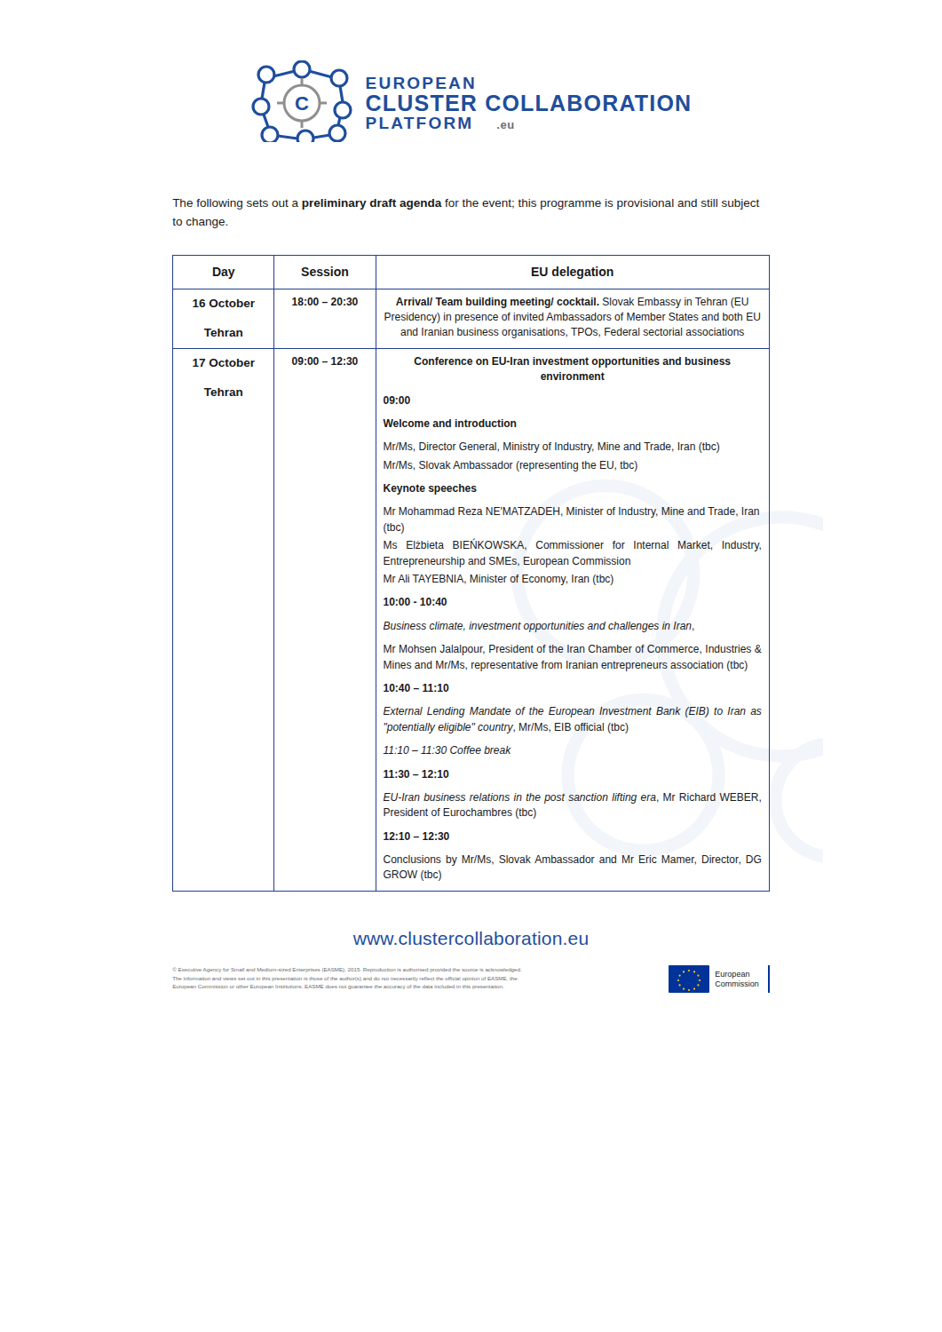C
EUROPEAN
CLUSTER COLLABORATION
PLATFORM.eu
The following sets out a preliminary draft agenda for the event; this programme is provisional and still subject to change.
| Day | Session | EU delegation |
| --- | --- | --- |
| 16 October Tehran | 18:00 – 20:30 | Arrival/ Team building meeting/ cocktail. Slovak Embassy in Tehran (EU Presidency) in presence of invited Ambassadors of Member States and both EU and Iranian business organisations, TPOs, Federal sectorial associations |
| 17 October Tehran | 09:00 – 12:30 | Conference on EU-Iran investment opportunities and business environment 09:00 Welcome and introduction Mr/Ms, Director General, Ministry of Industry, Mine and Trade, Iran (tbc) Mr/Ms, Slovak Ambassador (representing the EU, tbc) Keynote speeches Mr Mohammad Reza NE'MATZADEH, Minister of Industry, Mine and Trade, Iran (tbc) Ms Elżbieta BIEŃKOWSKA, Commissioner for Internal Market, Industry, Entrepreneurship and SMEs, European Commission Mr Ali TAYEBNIA, Minister of Economy, Iran (tbc) 10:00 - 10:40 Business climate, investment opportunities and challenges in Iran , Mr Mohsen Jalalpour, President of the Iran Chamber of Commerce, Industries & Mines and Mr/Ms, representative from Iranian entrepreneurs association (tbc) 10:40 – 11:10 External Lending Mandate of the European Investment Bank (EIB) to Iran as "potentially eligible" country , Mr/Ms, EIB official (tbc) 11:10 – 11:30 Coffee break 11:30 – 12:10 EU-Iran business relations in the post sanction lifting era , Mr Richard WEBER, President of Eurochambres (tbc) 12:10 – 12:30 Conclusions by Mr/Ms, Slovak Ambassador and Mr Eric Mamer, Director, DG GROW (tbc) |
www.clustercollaboration.eu
© Executive Agency for Small and Medium-sized Enterprises (EASME), 2015. Reproduction is authorised provided the source is acknowledged.
The information and views set out in this presentation is those of the author(s) and do not necessarily reflect the official opinion of EASME, the
European Commission or other European Institutions. EASME does not guarantee the accuracy of the data included in this presentation.
European Commission